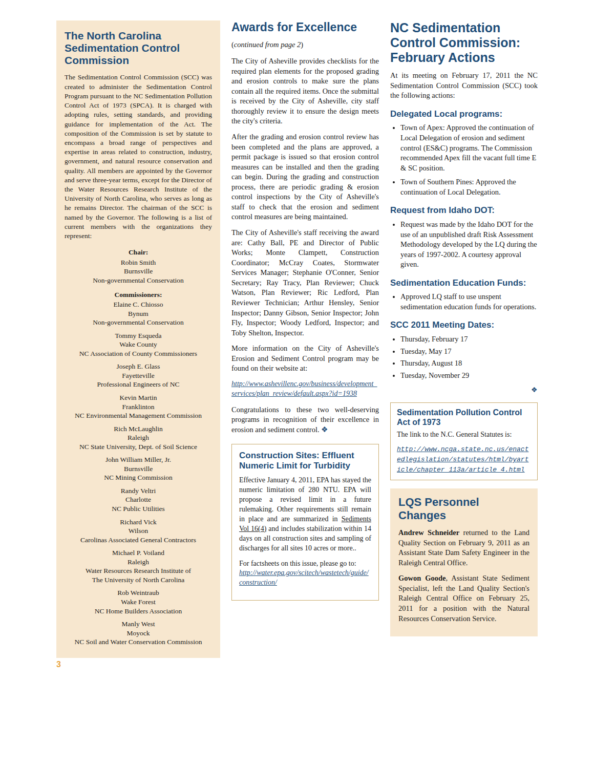The North Carolina Sedimentation Control Commission
The Sedimentation Control Commission (SCC) was created to administer the Sedimentation Control Program pursuant to the NC Sedimentation Pollution Control Act of 1973 (SPCA). It is charged with adopting rules, setting standards, and providing guidance for implementation of the Act. The composition of the Commission is set by statute to encompass a broad range of perspectives and expertise in areas related to construction, industry, government, and natural resource conservation and quality. All members are appointed by the Governor and serve three-year terms, except for the Director of the Water Resources Research Institute of the University of North Carolina, who serves as long as he remains Director. The chairman of the SCC is named by the Governor. The following is a list of current members with the organizations they represent:
Chair:
Robin Smith
Burnsville
Non-governmental Conservation
Commissioners:
Elaine C. Chiosso
Bynum
Non-governmental Conservation
Tommy Esqueda
Wake County
NC Association of County Commissioners
Joseph E. Glass
Fayetteville
Professional Engineers of NC
Kevin Martin
Franklinton
NC Environmental Management Commission
Rich McLaughlin
Raleigh
NC State University, Dept. of Soil Science
John William Miller, Jr.
Burnsville
NC Mining Commission
Randy Veltri
Charlotte
NC Public Utilities
Richard Vick
Wilson
Carolinas Associated General Contractors
Michael P. Voiland
Raleigh
Water Resources Research Institute of
The University of North Carolina
Rob Weintraub
Wake Forest
NC Home Builders Association
Manly West
Moyock
NC Soil and Water Conservation Commission
Awards for Excellence
(continued from page 2)
The City of Asheville provides checklists for the required plan elements for the proposed grading and erosion controls to make sure the plans contain all the required items. Once the submittal is received by the City of Asheville, city staff thoroughly review it to ensure the design meets the city's criteria.
After the grading and erosion control review has been completed and the plans are approved, a permit package is issued so that erosion control measures can be installed and then the grading can begin. During the grading and construction process, there are periodic grading & erosion control inspections by the City of Asheville's staff to check that the erosion and sediment control measures are being maintained.
The City of Asheville's staff receiving the award are: Cathy Ball, PE and Director of Public Works; Monte Clampett, Construction Coordinator; McCray Coates, Stormwater Services Manager; Stephanie O'Conner, Senior Secretary; Ray Tracy, Plan Reviewer; Chuck Watson, Plan Reviewer; Ric Ledford, Plan Reviewer Technician; Arthur Hensley, Senior Inspector; Danny Gibson, Senior Inspector; John Fly, Inspector; Woody Ledford, Inspector; and Toby Shelton, Inspector.
More information on the City of Asheville's Erosion and Sediment Control program may be found on their website at:
http://www.ashevillenc.gov/business/development_services/plan_review/default.aspx?id=1938
Congratulations to these two well-deserving programs in recognition of their excellence in erosion and sediment control. ❖
Construction Sites: Effluent Numeric Limit for Turbidity
Effective January 4, 2011, EPA has stayed the numeric limitation of 280 NTU. EPA will propose a revised limit in a future rulemaking. Other requirements still remain in place and are summarized in Sediments Vol 16(4) and includes stabilization within 14 days on all construction sites and sampling of discharges for all sites 10 acres or more..
For factsheets on this issue, please go to:
http://water.epa.gov/scitech/wastetech/guide/construction/
NC Sedimentation Control Commission: February Actions
At its meeting on February 17, 2011 the NC Sedimentation Control Commission (SCC) took the following actions:
Delegated Local programs:
Town of Apex: Approved the continuation of Local Delegation of erosion and sediment control (ES&C) programs. The Commission recommended Apex fill the vacant full time E & SC position.
Town of Southern Pines: Approved the continuation of Local Delegation.
Request from Idaho DOT:
Request was made by the Idaho DOT for the use of an unpublished draft Risk Assessment Methodology developed by the LQ during the years of 1997-2002. A courtesy approval given.
Sedimentation Education Funds:
Approved LQ staff to use unspent sedimentation education funds for operations.
SCC 2011 Meeting Dates:
Thursday, February 17
Tuesday, May 17
Thursday, August 18
Tuesday, November 29
❖
Sedimentation Pollution Control Act of 1973
The link to the N.C. General Statutes is:
http://www.ncga.state.nc.us/enactedlegislation/statutes/html/byarticle/chapter_113a/article_4.html
LQS Personnel Changes
Andrew Schneider returned to the Land Quality Section on February 9, 2011 as an Assistant State Dam Safety Engineer in the Raleigh Central Office.
Gowon Goode, Assistant State Sediment Specialist, left the Land Quality Section's Raleigh Central Office on February 25, 2011 for a position with the Natural Resources Conservation Service.
3